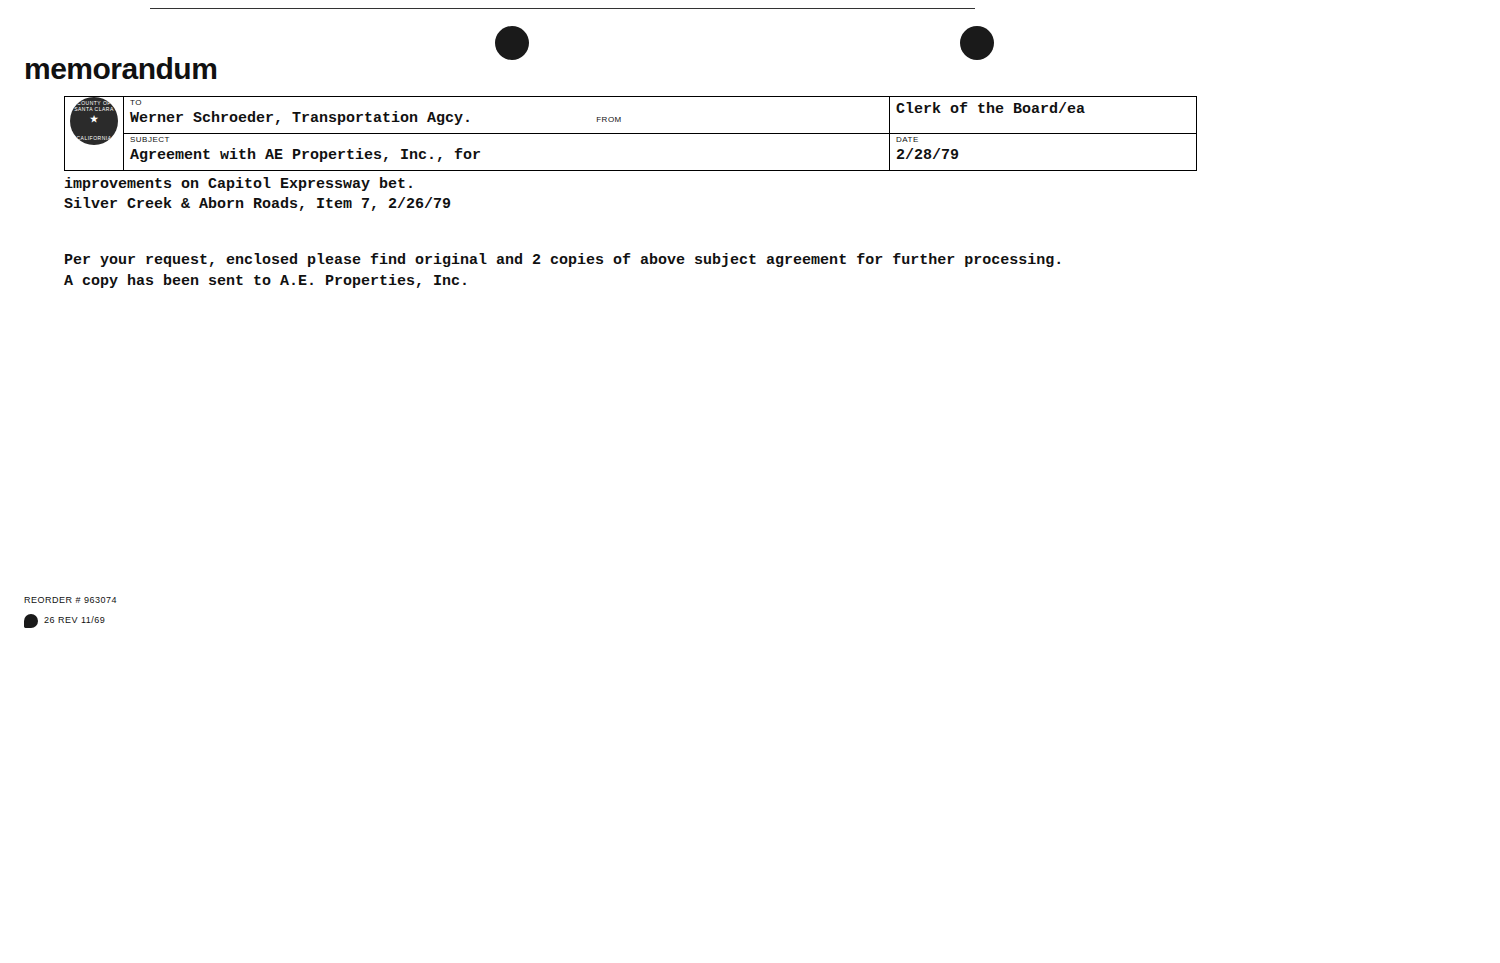memorandum
| COUNTY OF SANTA CLARA ★ CALIFORNIA | TO Werner Schroeder, Transportation Agcy. FROM | Clerk of the Board/ea |
| SUBJECT Agreement with AE Properties, Inc., for | DATE 2/28/79 |
improvements on Capitol Expressway bet.
Silver Creek & Aborn Roads, Item 7, 2/26/79
Per your request, enclosed please find original and 2 copies of above subject agreement for further processing. A copy has been sent to A.E. Properties, Inc.
REORDER # 963074
26 REV 11/69